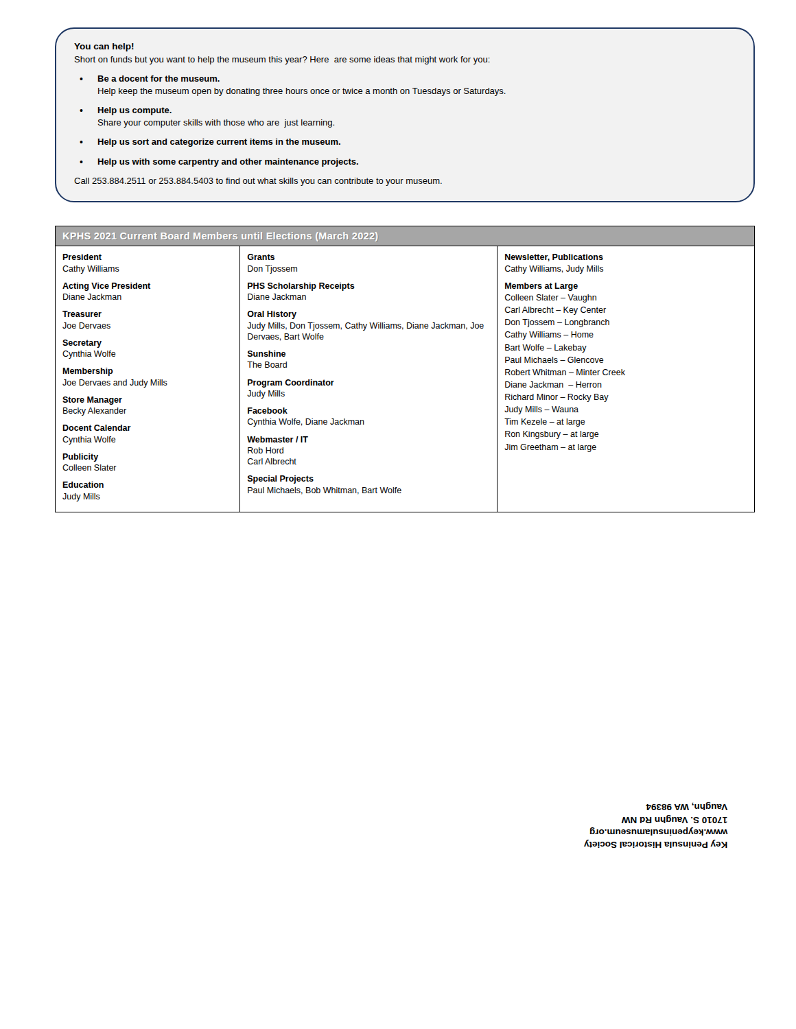You can help!
Short on funds but you want to help the museum this year? Here are some ideas that might work for you:
Be a docent for the museum. Help keep the museum open by donating three hours once or twice a month on Tuesdays or Saturdays.
Help us compute. Share your computer skills with those who are just learning.
Help us sort and categorize current items in the museum.
Help us with some carpentry and other maintenance projects.
Call 253.884.2511 or 253.884.5403 to find out what skills you can contribute to your museum.
KPHS 2021 Current Board Members until Elections (March 2022)
| President Cathy Williams Acting Vice President Diane Jackman Treasurer Joe Dervaes Secretary Cynthia Wolfe Membership Joe Dervaes and Judy Mills Store Manager Becky Alexander Docent Calendar Cynthia Wolfe Publicity Colleen Slater Education Judy Mills | Grants Don Tjossem PHS Scholarship Receipts Diane Jackman Oral History Judy Mills, Don Tjossem, Cathy Williams, Diane Jackman, Joe Dervaes, Bart Wolfe Sunshine The Board Program Coordinator Judy Mills Facebook Cynthia Wolfe, Diane Jackman Webmaster / IT Rob Hord Carl Albrecht Special Projects Paul Michaels, Bob Whitman, Bart Wolfe | Newsletter, Publications Cathy Williams, Judy Mills Members at Large Colleen Slater – Vaughn Carl Albrecht – Key Center Don Tjossem – Longbranch Cathy Williams – Home Bart Wolfe – Lakebay Paul Michaels – Glencove Robert Whitman – Minter Creek Diane Jackman – Herron Richard Minor – Rocky Bay Judy Mills – Wauna Tim Kezele – at large Ron Kingsbury – at large Jim Greetham – at large |
Key Peninsula Historical Society
www.keypeninsulamuseum.org
17010 S. Vaughn Rd NW
Vaughn, WA 98394